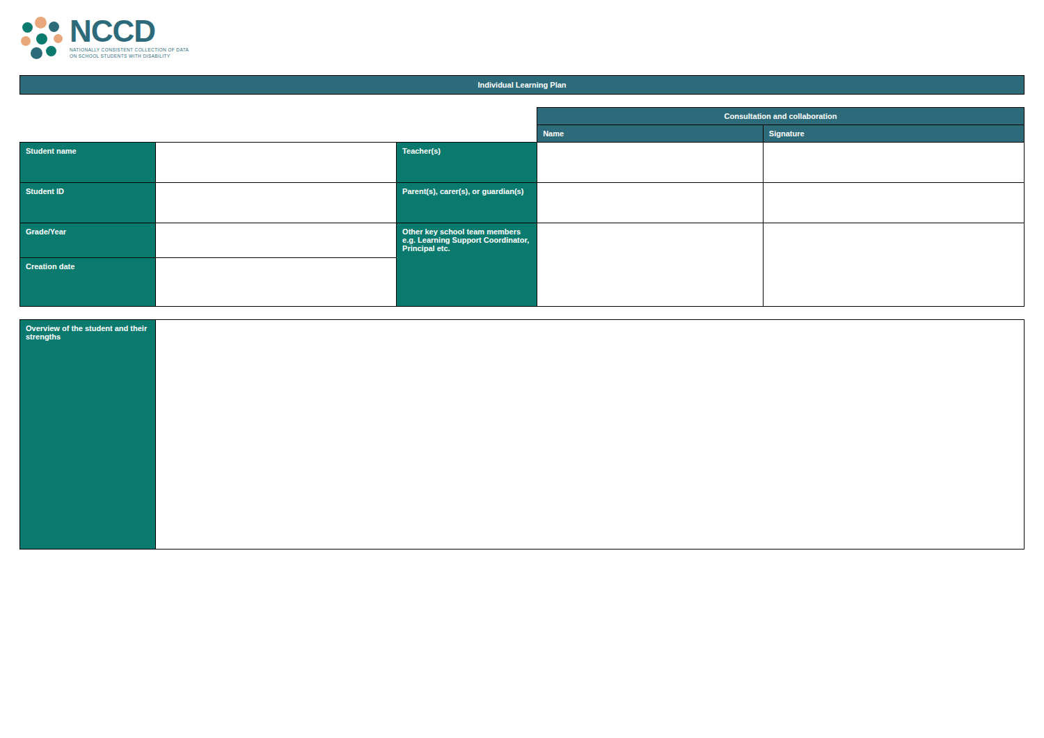NCCD
Nationally Consistent Collection of Data
on School Students with Disability
Individual Learning Plan
| | | | Consultation and collaboration |
| | | | Name | Signature |
| Student name | | Teacher(s) | | |
| Student ID | | Parent(s), carer(s), or guardian(s) | | |
| Grade/Year | | Other key school team members e.g. Learning Support Coordinator, Principal etc. | | |
| Creation date | |
| Overview of the student and their strengths | |